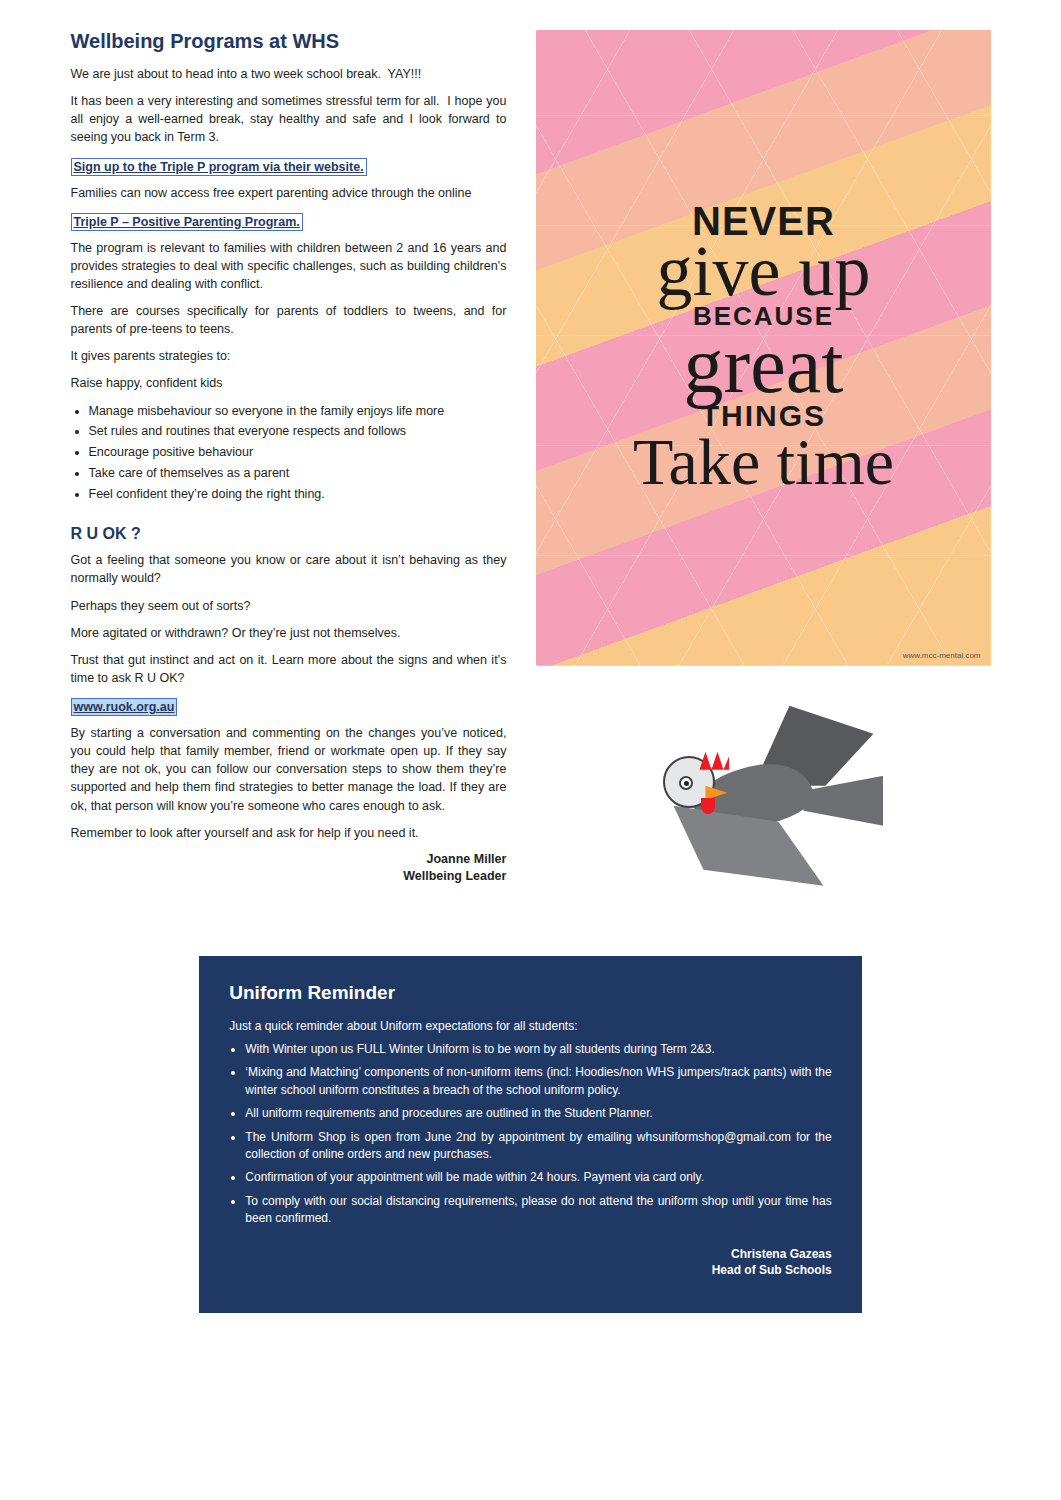Wellbeing Programs at WHS
We are just about to head into a two week school break. YAY!!!
It has been a very interesting and sometimes stressful term for all. I hope you all enjoy a well-earned break, stay healthy and safe and I look forward to seeing you back in Term 3.
Sign up to the Triple P program via their website.
Families can now access free expert parenting advice through the online
Triple P – Positive Parenting Program.
The program is relevant to families with children between 2 and 16 years and provides strategies to deal with specific challenges, such as building children’s resilience and dealing with conflict.
There are courses specifically for parents of toddlers to tweens, and for parents of pre-teens to teens.
It gives parents strategies to:
Raise happy, confident kids
Manage misbehaviour so everyone in the family enjoys life more
Set rules and routines that everyone respects and follows
Encourage positive behaviour
Take care of themselves as a parent
Feel confident they’re doing the right thing.
R U OK ?
Got a feeling that someone you know or care about it isn’t behaving as they normally would?
Perhaps they seem out of sorts?
More agitated or withdrawn? Or they’re just not themselves.
Trust that gut instinct and act on it. Learn more about the signs and when it’s time to ask R U OK?
www.ruok.org.au
By starting a conversation and commenting on the changes you’ve noticed, you could help that family member, friend or workmate open up. If they say they are not ok, you can follow our conversation steps to show them they’re supported and help them find strategies to better manage the load. If they are ok, that person will know you’re someone who cares enough to ask.
Remember to look after yourself and ask for help if you need it.
Joanne Miller
Wellbeing Leader
Never
give up
because
great
things
Take time
www.mcc-mental.com
Uniform Reminder
Just a quick reminder about Uniform expectations for all students:
With Winter upon us FULL Winter Uniform is to be worn by all students during Term 2&3.
‘Mixing and Matching’ components of non-uniform items (incl: Hoodies/non WHS jumpers/track pants) with the winter school uniform constitutes a breach of the school uniform policy.
All uniform requirements and procedures are outlined in the Student Planner.
The Uniform Shop is open from June 2nd by appointment by emailing whsuniformshop@gmail.com for the collection of online orders and new purchases.
Confirmation of your appointment will be made within 24 hours. Payment via card only.
To comply with our social distancing requirements, please do not attend the uniform shop until your time has been confirmed.
Christena Gazeas
Head of Sub Schools